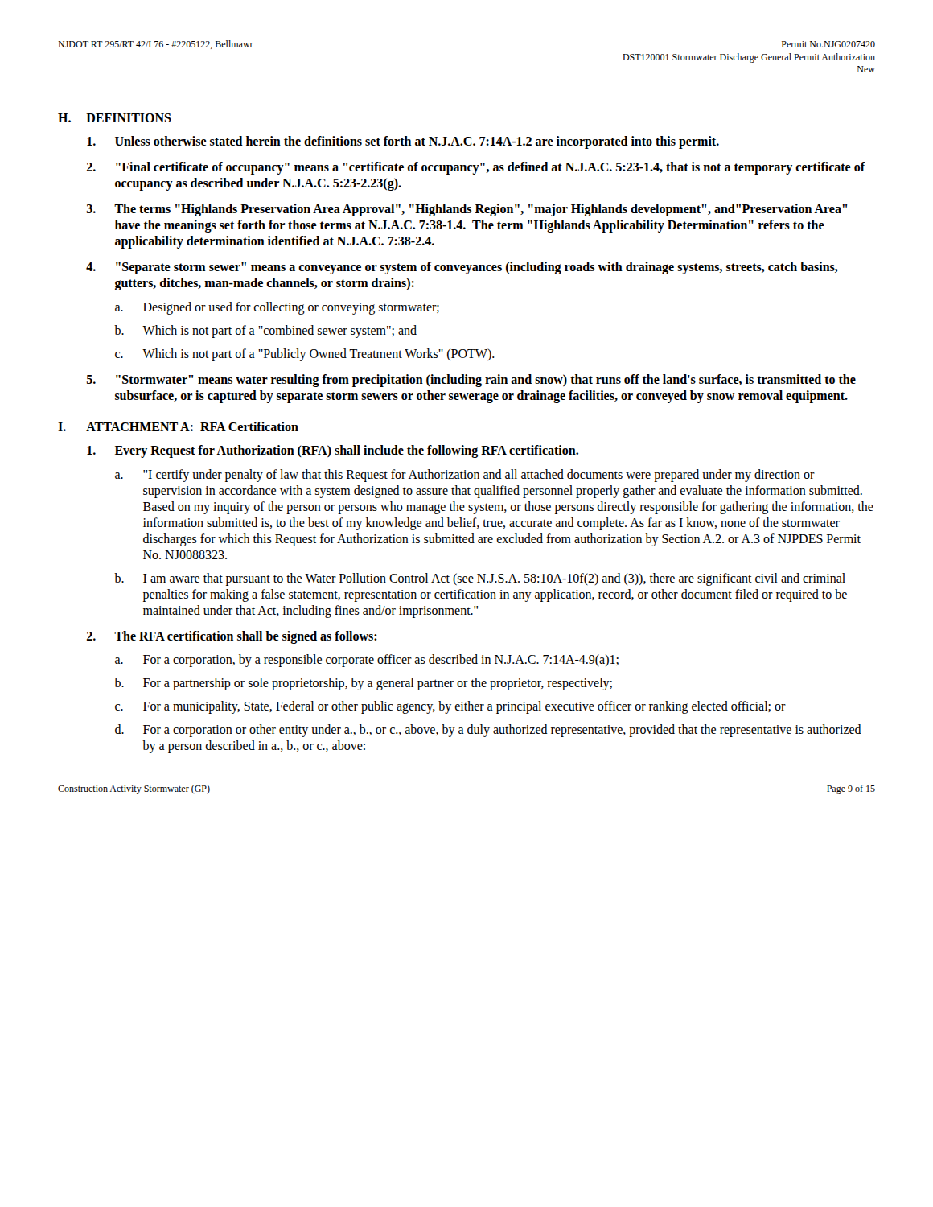NJDOT RT 295/RT 42/I 76 - #2205122, Bellmawr
Permit No.NJG0207420
DST120001 Stormwater Discharge General Permit Authorization
New
H. DEFINITIONS
Unless otherwise stated herein the definitions set forth at N.J.A.C. 7:14A-1.2 are incorporated into this permit.
"Final certificate of occupancy" means a "certificate of occupancy", as defined at N.J.A.C. 5:23-1.4, that is not a temporary certificate of occupancy as described under N.J.A.C. 5:23-2.23(g).
The terms "Highlands Preservation Area Approval", "Highlands Region", "major Highlands development", and"Preservation Area" have the meanings set forth for those terms at N.J.A.C. 7:38-1.4. The term "Highlands Applicability Determination" refers to the applicability determination identified at N.J.A.C. 7:38-2.4.
"Separate storm sewer" means a conveyance or system of conveyances (including roads with drainage systems, streets, catch basins, gutters, ditches, man-made channels, or storm drains):
Designed or used for collecting or conveying stormwater;
Which is not part of a "combined sewer system"; and
Which is not part of a "Publicly Owned Treatment Works" (POTW).
"Stormwater" means water resulting from precipitation (including rain and snow) that runs off the land's surface, is transmitted to the subsurface, or is captured by separate storm sewers or other sewerage or drainage facilities, or conveyed by snow removal equipment.
I. ATTACHMENT A: RFA Certification
Every Request for Authorization (RFA) shall include the following RFA certification.
"I certify under penalty of law that this Request for Authorization and all attached documents were prepared under my direction or supervision in accordance with a system designed to assure that qualified personnel properly gather and evaluate the information submitted. Based on my inquiry of the person or persons who manage the system, or those persons directly responsible for gathering the information, the information submitted is, to the best of my knowledge and belief, true, accurate and complete. As far as I know, none of the stormwater discharges for which this Request for Authorization is submitted are excluded from authorization by Section A.2. or A.3 of NJPDES Permit No. NJ0088323.
I am aware that pursuant to the Water Pollution Control Act (see N.J.S.A. 58:10A-10f(2) and (3)), there are significant civil and criminal penalties for making a false statement, representation or certification in any application, record, or other document filed or required to be maintained under that Act, including fines and/or imprisonment."
The RFA certification shall be signed as follows:
For a corporation, by a responsible corporate officer as described in N.J.A.C. 7:14A-4.9(a)1;
For a partnership or sole proprietorship, by a general partner or the proprietor, respectively;
For a municipality, State, Federal or other public agency, by either a principal executive officer or ranking elected official; or
For a corporation or other entity under a., b., or c., above, by a duly authorized representative, provided that the representative is authorized by a person described in a., b., or c., above:
Construction Activity Stormwater (GP)
Page 9 of 15